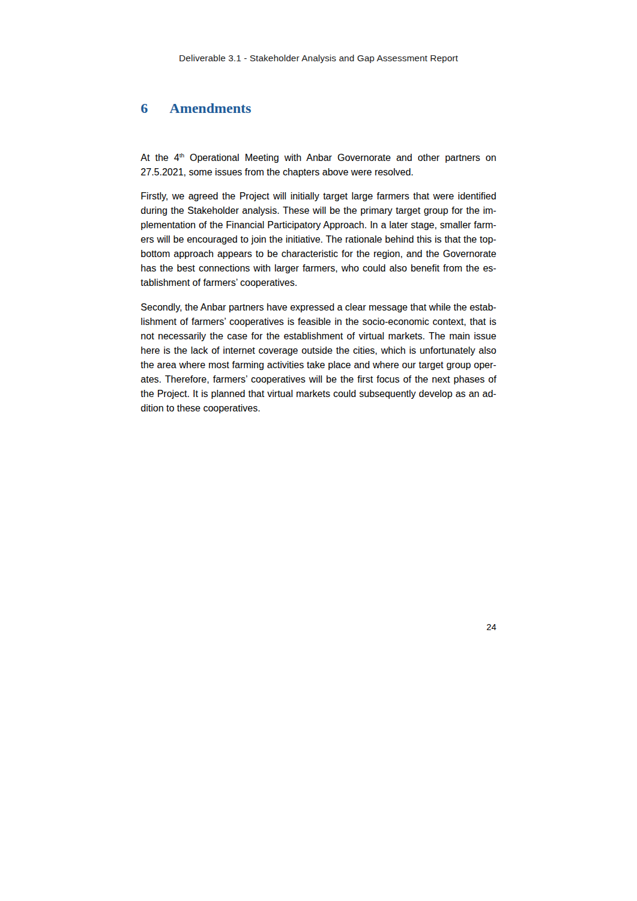Deliverable 3.1 - Stakeholder Analysis and Gap Assessment Report
6 Amendments
At the 4th Operational Meeting with Anbar Governorate and other partners on 27.5.2021, some issues from the chapters above were resolved.
Firstly, we agreed the Project will initially target large farmers that were identified during the Stakeholder analysis. These will be the primary target group for the implementation of the Financial Participatory Approach. In a later stage, smaller farmers will be encouraged to join the initiative. The rationale behind this is that the top-bottom approach appears to be characteristic for the region, and the Governorate has the best connections with larger farmers, who could also benefit from the establishment of farmers’ cooperatives.
Secondly, the Anbar partners have expressed a clear message that while the establishment of farmers’ cooperatives is feasible in the socio-economic context, that is not necessarily the case for the establishment of virtual markets. The main issue here is the lack of internet coverage outside the cities, which is unfortunately also the area where most farming activities take place and where our target group operates. Therefore, farmers’ cooperatives will be the first focus of the next phases of the Project. It is planned that virtual markets could subsequently develop as an addition to these cooperatives.
24